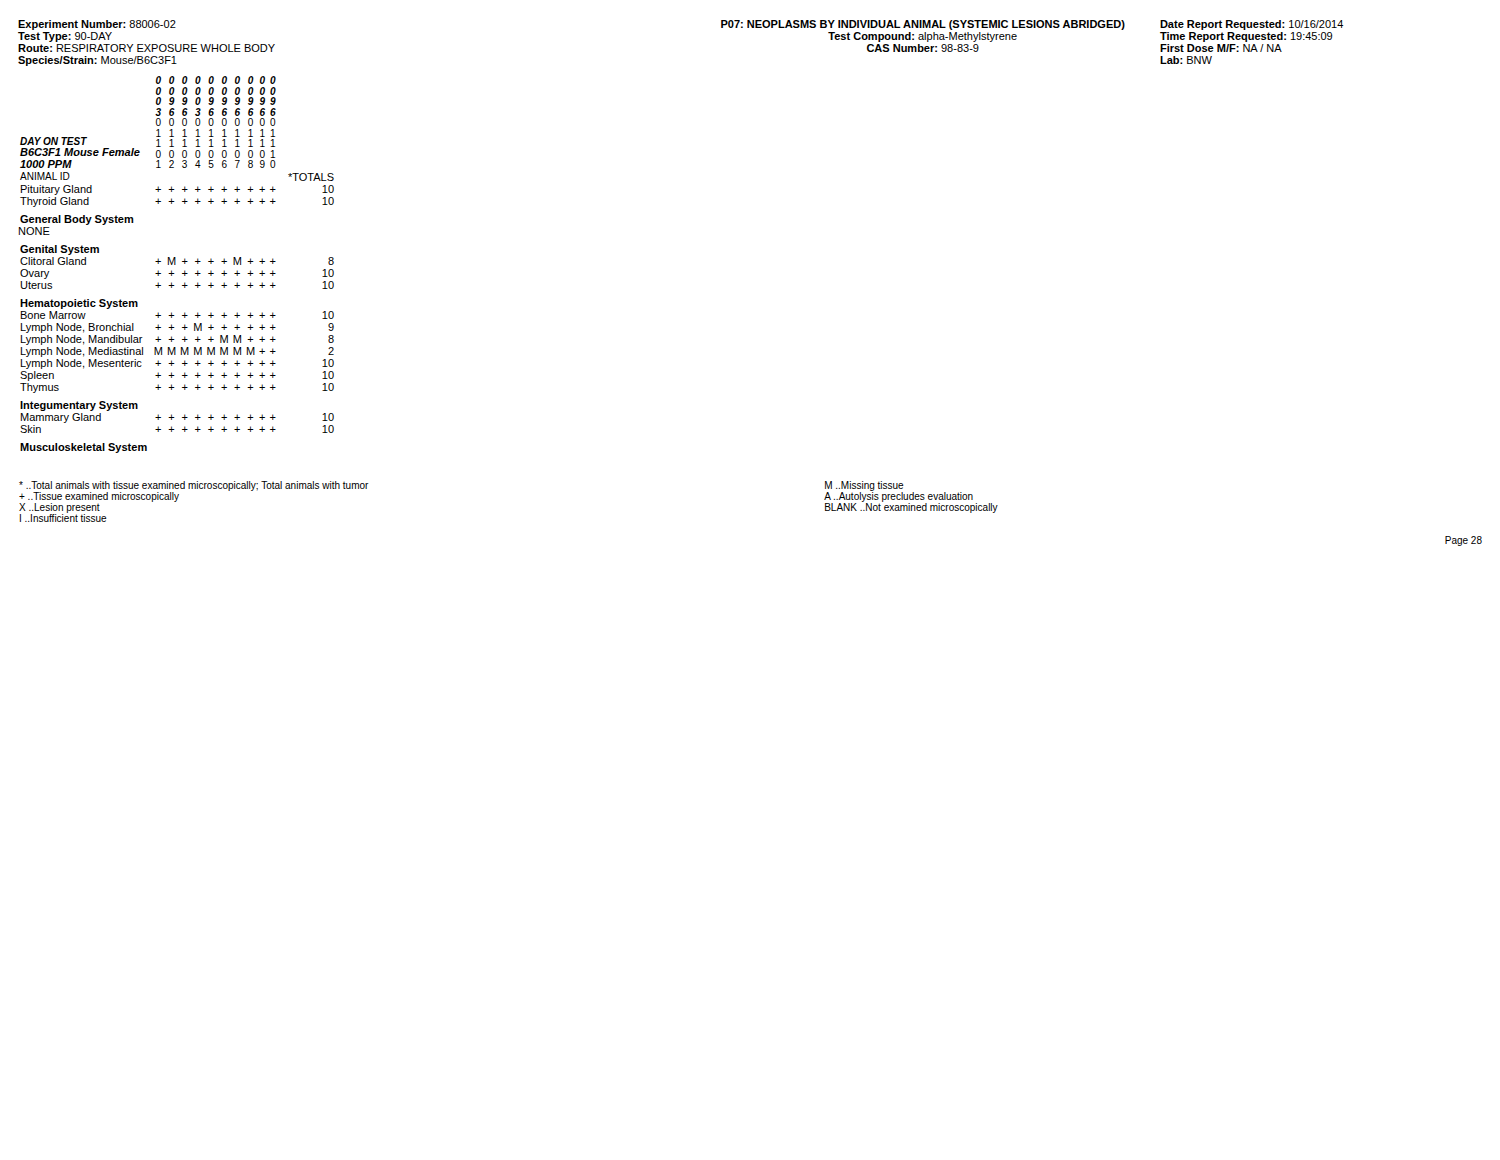| Experiment Number: 88006-02 Test Type: 90-DAY Route: RESPIRATORY EXPOSURE WHOLE BODY Species/Strain: Mouse/B6C3F1 | P07: NEOPLASMS BY INDIVIDUAL ANIMAL (SYSTEMIC LESIONS ABRIDGED) Test Compound: alpha-Methylstyrene CAS Number: 98-83-9 | Date Report Requested: 10/16/2014 Time Report Requested: 19:45:09 First Dose M/F: NA / NA Lab: BNW |
| DAY ON TEST B6C3F1 Mouse Female 1000 PPM | 0 0 0 3 | 0 0 9 6 | 0 0 9 6 | 0 0 0 3 | 0 0 9 6 | 0 0 9 6 | 0 0 9 6 | 0 0 9 6 | 0 0 9 6 | 0 0 9 6 | |
| 0 1 1 0 1 | 0 1 1 0 2 | 0 1 1 0 3 | 0 1 1 0 4 | 0 1 1 0 5 | 0 1 1 0 6 | 0 1 1 0 7 | 0 1 1 0 8 | 0 1 1 0 9 | 0 1 1 1 0 |
| ANIMAL ID | | *TOTALS |
| Pituitary Gland | + | + | + | + | + | + | + | + | + | + | 10 |
| Thyroid Gland | + | + | + | + | + | + | + | + | + | + | 10 |
| General Body System |
| NONE |
| Genital System |
| Clitoral Gland | + | M | + | + | + | + | M | + | + | + | 8 |
| Ovary | + | + | + | + | + | + | + | + | + | + | 10 |
| Uterus | + | + | + | + | + | + | + | + | + | + | 10 |
| Hematopoietic System |
| Bone Marrow | + | + | + | + | + | + | + | + | + | + | 10 |
| Lymph Node, Bronchial | + | + | + | M | + | + | + | + | + | + | 9 |
| Lymph Node, Mandibular | + | + | + | + | + | M | M | + | + | + | 8 |
| Lymph Node, Mediastinal | M | M | M | M | M | M | M | M | + | + | 2 |
| Lymph Node, Mesenteric | + | + | + | + | + | + | + | + | + | + | 10 |
| Spleen | + | + | + | + | + | + | + | + | + | + | 10 |
| Thymus | + | + | + | + | + | + | + | + | + | + | 10 |
| Integumentary System |
| Mammary Gland | + | + | + | + | + | + | + | + | + | + | 10 |
| Skin | + | + | + | + | + | + | + | + | + | + | 10 |
| Musculoskeletal System |
| * ..Total animals with tissue examined microscopically; Total animals with tumor + ..Tissue examined microscopically X ..Lesion present I ..Insufficient tissue | M ..Missing tissue A ..Autolysis precludes evaluation BLANK ..Not examined microscopically |
Page 28